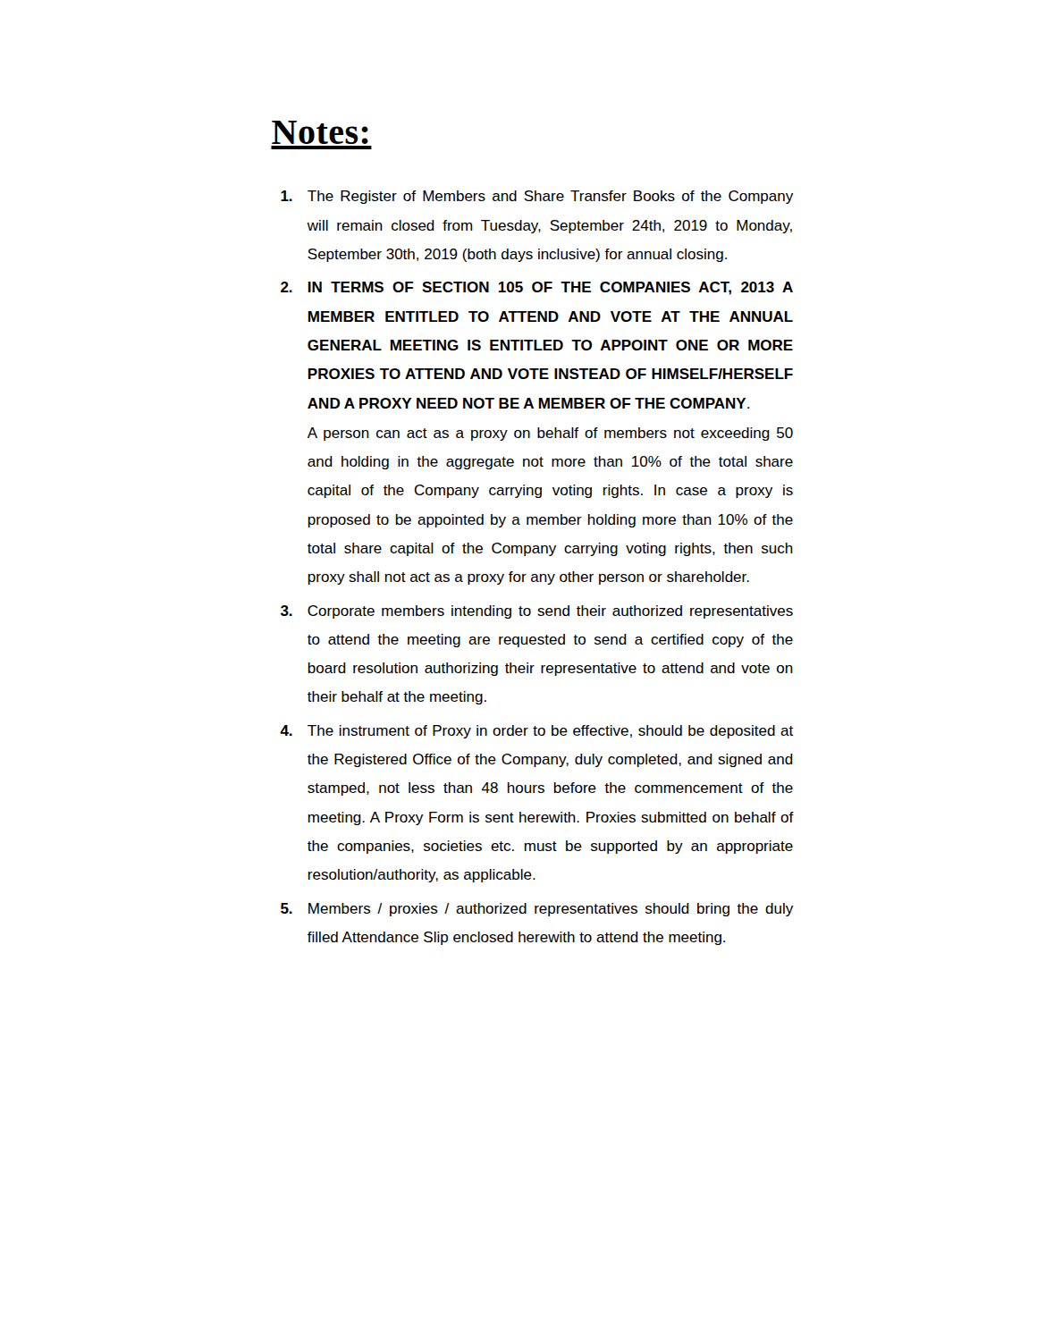Notes:
The Register of Members and Share Transfer Books of the Company will remain closed from Tuesday, September 24th, 2019 to Monday, September 30th, 2019 (both days inclusive) for annual closing.
In terms of Section 105 of the Companies Act, 2013 a member entitled to attend and vote at the Annual General Meeting is entitled to appoint one or more proxies to attend and vote instead of himself/herself and a proxy need not be a member of the Company.
A person can act as a proxy on behalf of members not exceeding 50 and holding in the aggregate not more than 10% of the total share capital of the Company carrying voting rights. In case a proxy is proposed to be appointed by a member holding more than 10% of the total share capital of the Company carrying voting rights, then such proxy shall not act as a proxy for any other person or shareholder.
Corporate members intending to send their authorized representatives to attend the meeting are requested to send a certified copy of the board resolution authorizing their representative to attend and vote on their behalf at the meeting.
The instrument of Proxy in order to be effective, should be deposited at the Registered Office of the Company, duly completed, and signed and stamped, not less than 48 hours before the commencement of the meeting. A Proxy Form is sent herewith. Proxies submitted on behalf of the companies, societies etc. must be supported by an appropriate resolution/authority, as applicable.
Members / proxies / authorized representatives should bring the duly filled Attendance Slip enclosed herewith to attend the meeting.